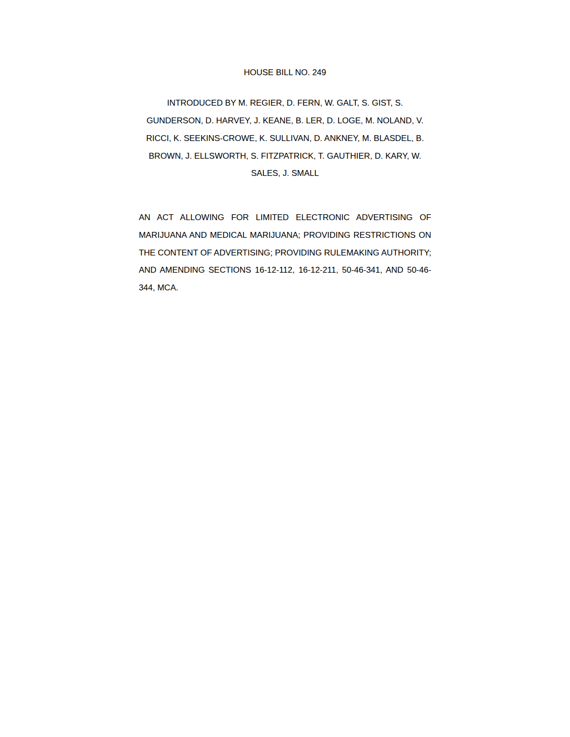HOUSE BILL NO. 249
INTRODUCED BY M. REGIER, D. FERN, W. GALT, S. GIST, S. GUNDERSON, D. HARVEY, J. KEANE, B. LER, D. LOGE, M. NOLAND, V. RICCI, K. SEEKINS-CROWE, K. SULLIVAN, D. ANKNEY, M. BLASDEL, B. BROWN, J. ELLSWORTH, S. FITZPATRICK, T. GAUTHIER, D. KARY, W. SALES, J. SMALL
AN ACT ALLOWING FOR LIMITED ELECTRONIC ADVERTISING OF MARIJUANA AND MEDICAL MARIJUANA; PROVIDING RESTRICTIONS ON THE CONTENT OF ADVERTISING; PROVIDING RULEMAKING AUTHORITY; AND AMENDING SECTIONS 16-12-112, 16-12-211, 50-46-341, AND 50-46-344, MCA.